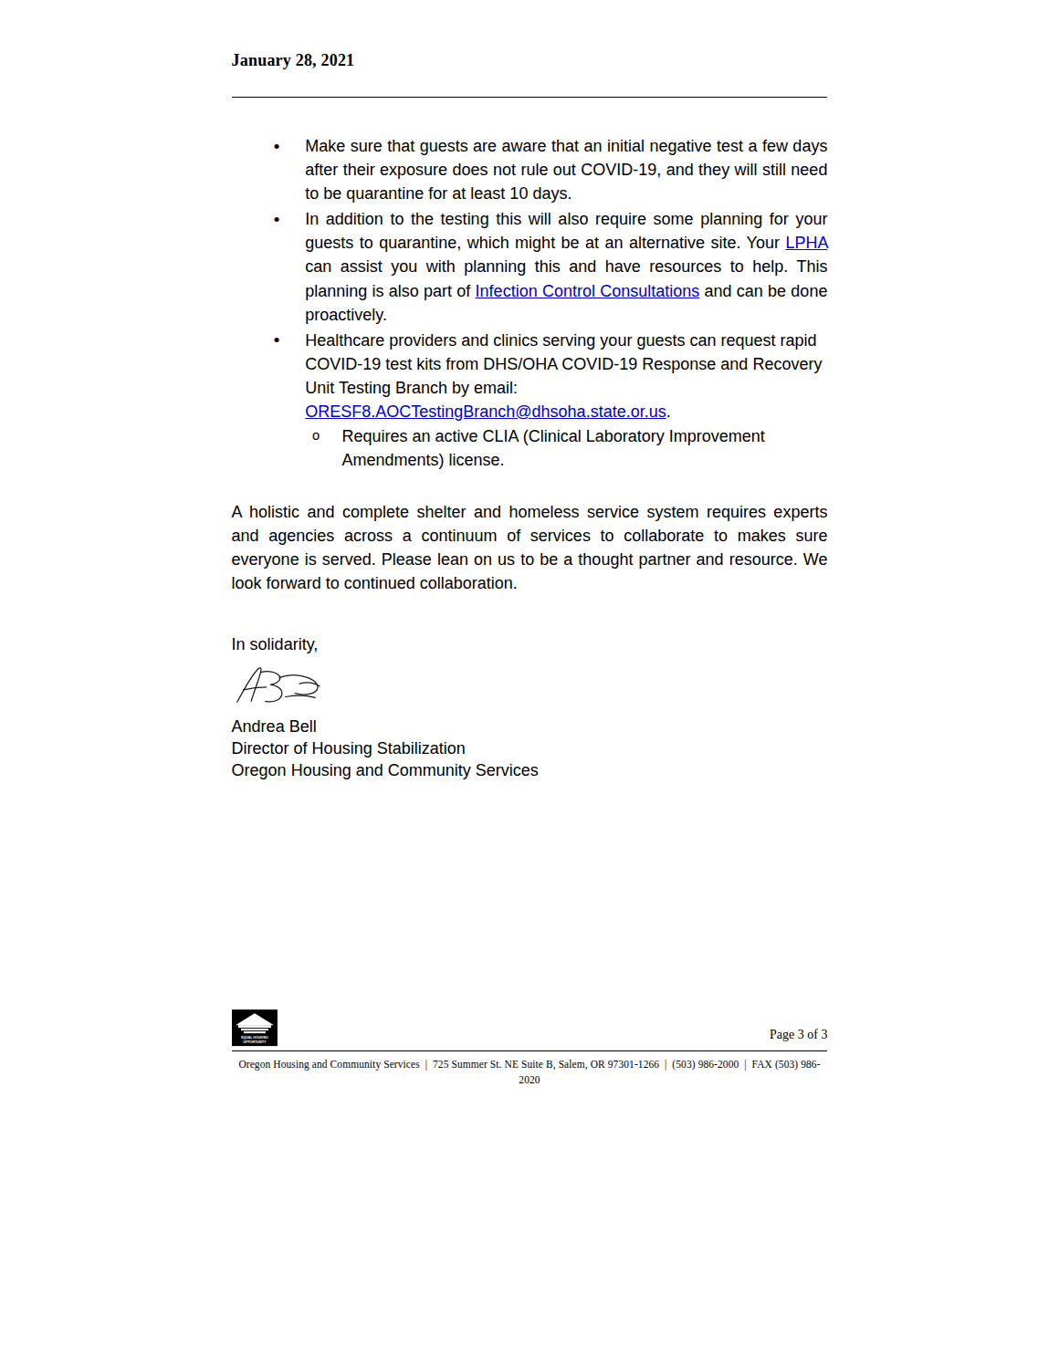January 28, 2021
Make sure that guests are aware that an initial negative test a few days after their exposure does not rule out COVID-19, and they will still need to be quarantine for at least 10 days.
In addition to the testing this will also require some planning for your guests to quarantine, which might be at an alternative site. Your LPHA can assist you with planning this and have resources to help. This planning is also part of Infection Control Consultations and can be done proactively.
Healthcare providers and clinics serving your guests can request rapid COVID-19 test kits from DHS/OHA COVID-19 Response and Recovery Unit Testing Branch by email: ORESF8.AOCTestingBranch@dhsoha.state.or.us.
Requires an active CLIA (Clinical Laboratory Improvement Amendments) license.
A holistic and complete shelter and homeless service system requires experts and agencies across a continuum of services to collaborate to makes sure everyone is served. Please lean on us to be a thought partner and resource. We look forward to continued collaboration.
In solidarity,
Andrea Bell
Director of Housing Stabilization
Oregon Housing and Community Services
EQUAL HOUSING OPPORTUNITY
Page 3 of 3
Oregon Housing and Community Services | 725 Summer St. NE Suite B, Salem, OR 97301-1266 | (503) 986-2000 | FAX (503) 986-2020